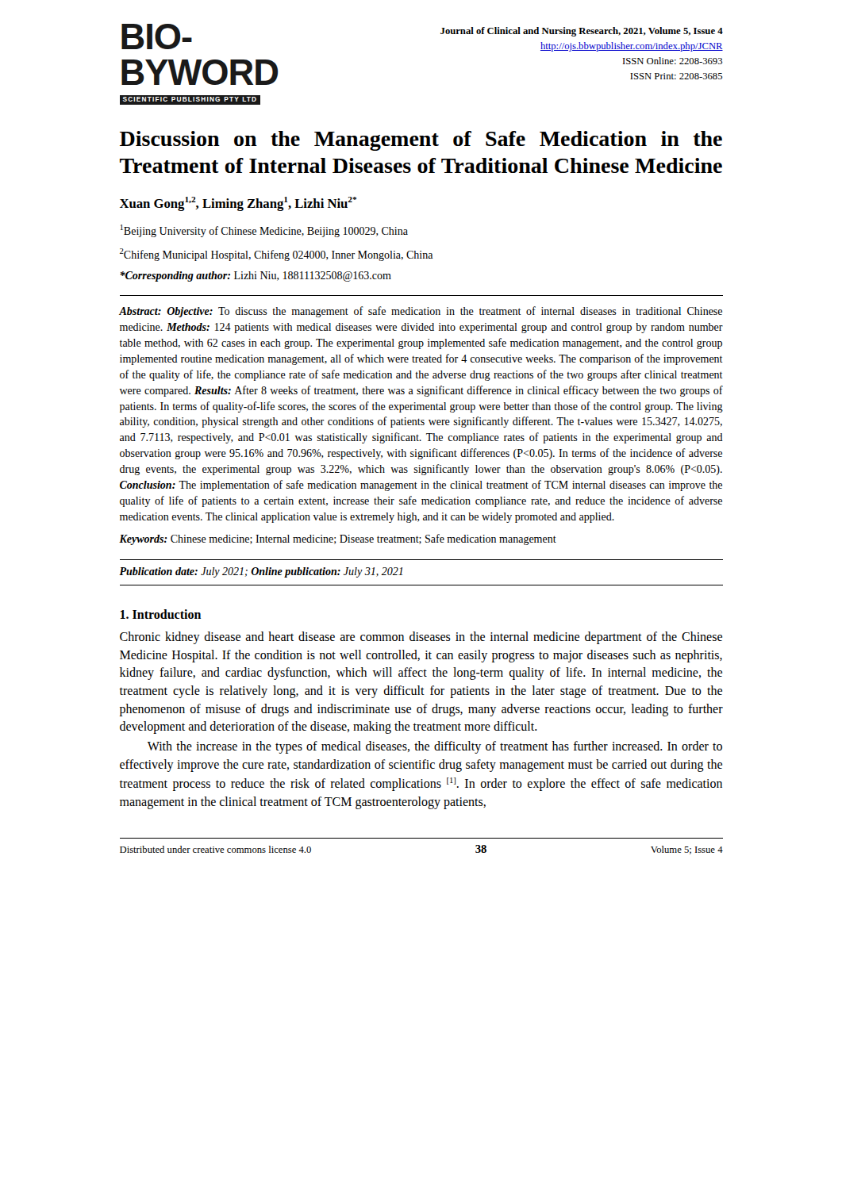BIO-BYWORD
SCIENTIFIC PUBLISHING PTY LTD
Journal of Clinical and Nursing Research, 2021, Volume 5, Issue 4
http://ojs.bbwpublisher.com/index.php/JCNR
ISSN Online: 2208-3693
ISSN Print: 2208-3685
Discussion on the Management of Safe Medication in the Treatment of Internal Diseases of Traditional Chinese Medicine
Xuan Gong1,2, Liming Zhang1, Lizhi Niu2*
1Beijing University of Chinese Medicine, Beijing 100029, China
2Chifeng Municipal Hospital, Chifeng 024000, Inner Mongolia, China
*Corresponding author: Lizhi Niu, 18811132508@163.com
Abstract: Objective: To discuss the management of safe medication in the treatment of internal diseases in traditional Chinese medicine. Methods: 124 patients with medical diseases were divided into experimental group and control group by random number table method, with 62 cases in each group. The experimental group implemented safe medication management, and the control group implemented routine medication management, all of which were treated for 4 consecutive weeks. The comparison of the improvement of the quality of life, the compliance rate of safe medication and the adverse drug reactions of the two groups after clinical treatment were compared. Results: After 8 weeks of treatment, there was a significant difference in clinical efficacy between the two groups of patients. In terms of quality-of-life scores, the scores of the experimental group were better than those of the control group. The living ability, condition, physical strength and other conditions of patients were significantly different. The t-values were 15.3427, 14.0275, and 7.7113, respectively, and P<0.01 was statistically significant. The compliance rates of patients in the experimental group and observation group were 95.16% and 70.96%, respectively, with significant differences (P<0.05). In terms of the incidence of adverse drug events, the experimental group was 3.22%, which was significantly lower than the observation group's 8.06% (P<0.05). Conclusion: The implementation of safe medication management in the clinical treatment of TCM internal diseases can improve the quality of life of patients to a certain extent, increase their safe medication compliance rate, and reduce the incidence of adverse medication events. The clinical application value is extremely high, and it can be widely promoted and applied.
Keywords: Chinese medicine; Internal medicine; Disease treatment; Safe medication management
Publication date: July 2021; Online publication: July 31, 2021
1. Introduction
Chronic kidney disease and heart disease are common diseases in the internal medicine department of the Chinese Medicine Hospital. If the condition is not well controlled, it can easily progress to major diseases such as nephritis, kidney failure, and cardiac dysfunction, which will affect the long-term quality of life. In internal medicine, the treatment cycle is relatively long, and it is very difficult for patients in the later stage of treatment. Due to the phenomenon of misuse of drugs and indiscriminate use of drugs, many adverse reactions occur, leading to further development and deterioration of the disease, making the treatment more difficult.
With the increase in the types of medical diseases, the difficulty of treatment has further increased. In order to effectively improve the cure rate, standardization of scientific drug safety management must be carried out during the treatment process to reduce the risk of related complications [1]. In order to explore the effect of safe medication management in the clinical treatment of TCM gastroenterology patients,
Distributed under creative commons license 4.0
38
Volume 5; Issue 4